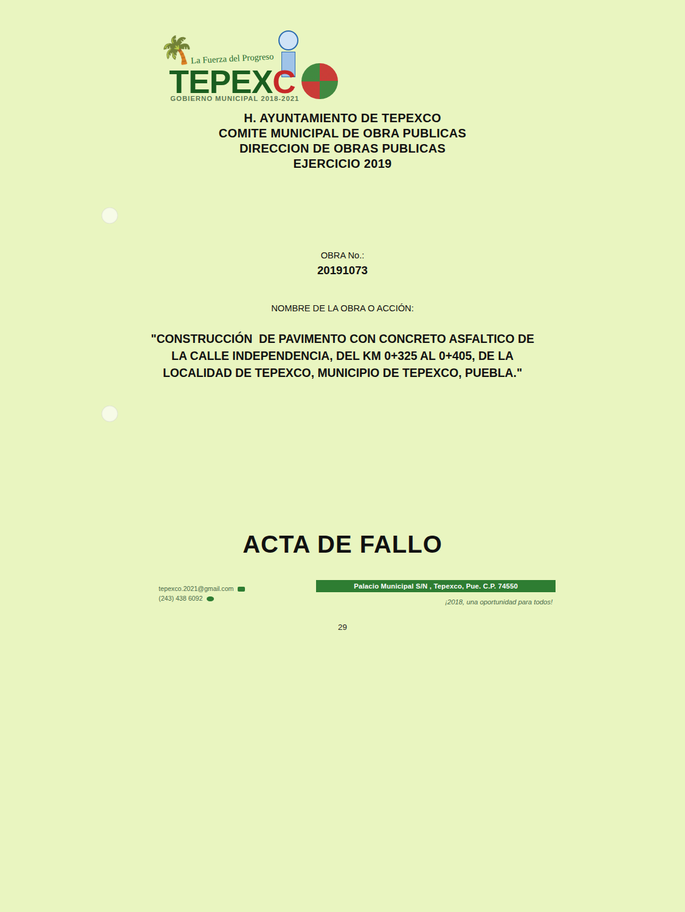🌴 La Fuerza del Progreso TEPEXC GOBIERNO MUNICIPAL 2018-2021
H. AYUNTAMIENTO DE TEPEXCO
COMITE MUNICIPAL DE OBRA PUBLICAS
DIRECCION DE OBRAS PUBLICAS
EJERCICIO 2019
OBRA No.:
20191073
NOMBRE DE LA OBRA O ACCIÓN:
"CONSTRUCCIÓN DE PAVIMENTO CON CONCRETO ASFALTICO DE LA CALLE INDEPENDENCIA, DEL KM 0+325 AL 0+405, DE LA LOCALIDAD DE TEPEXCO, MUNICIPIO DE TEPEXCO, PUEBLA."
ACTA DE FALLO
tepexco.2021@gmail.com
(243) 438 6092
Palacio Municipal S/N , Tepexco, Pue. C.P. 74550
¡2018, una oportunidad para todos!
29